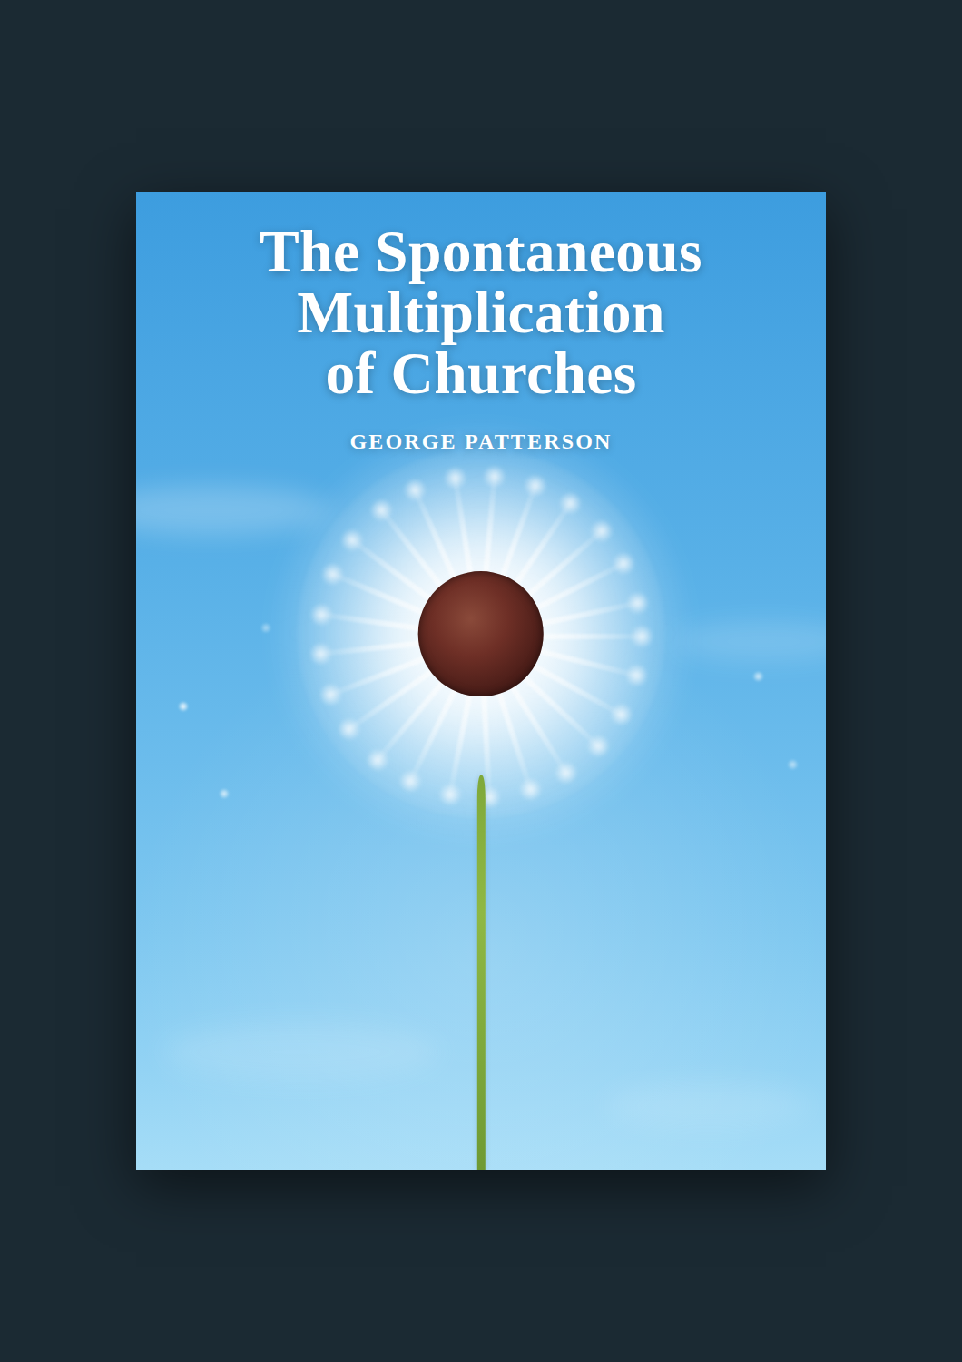The Spontaneous Multiplication of Churches
George Patterson